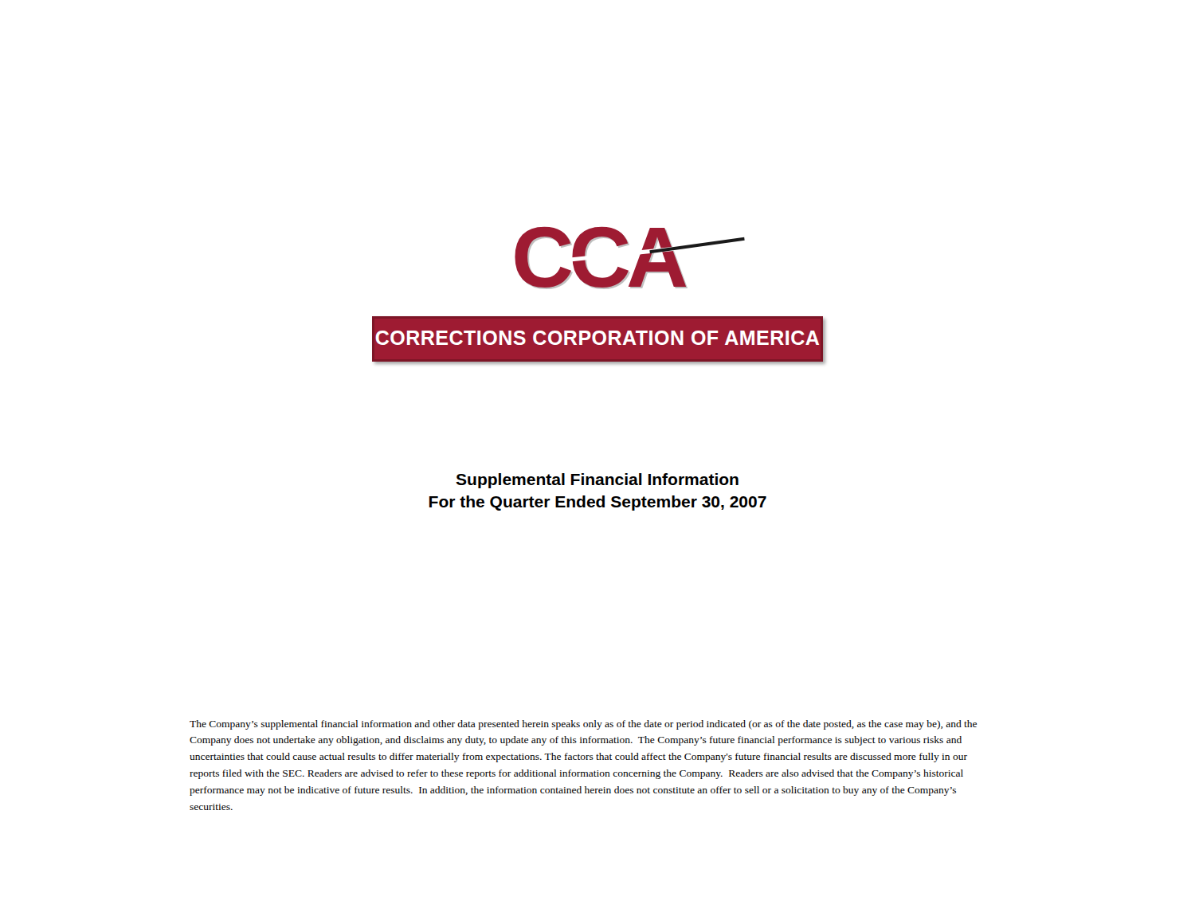CCA
CORRECTIONS CORPORATION OF AMERICA
Supplemental Financial Information
For the Quarter Ended September 30, 2007
The Company’s supplemental financial information and other data presented herein speaks only as of the date or period indicated (or as of the date posted, as the case may be), and the Company does not undertake any obligation, and disclaims any duty, to update any of this information. The Company’s future financial performance is subject to various risks and uncertainties that could cause actual results to differ materially from expectations. The factors that could affect the Company's future financial results are discussed more fully in our reports filed with the SEC. Readers are advised to refer to these reports for additional information concerning the Company. Readers are also advised that the Company’s historical performance may not be indicative of future results. In addition, the information contained herein does not constitute an offer to sell or a solicitation to buy any of the Company’s securities.